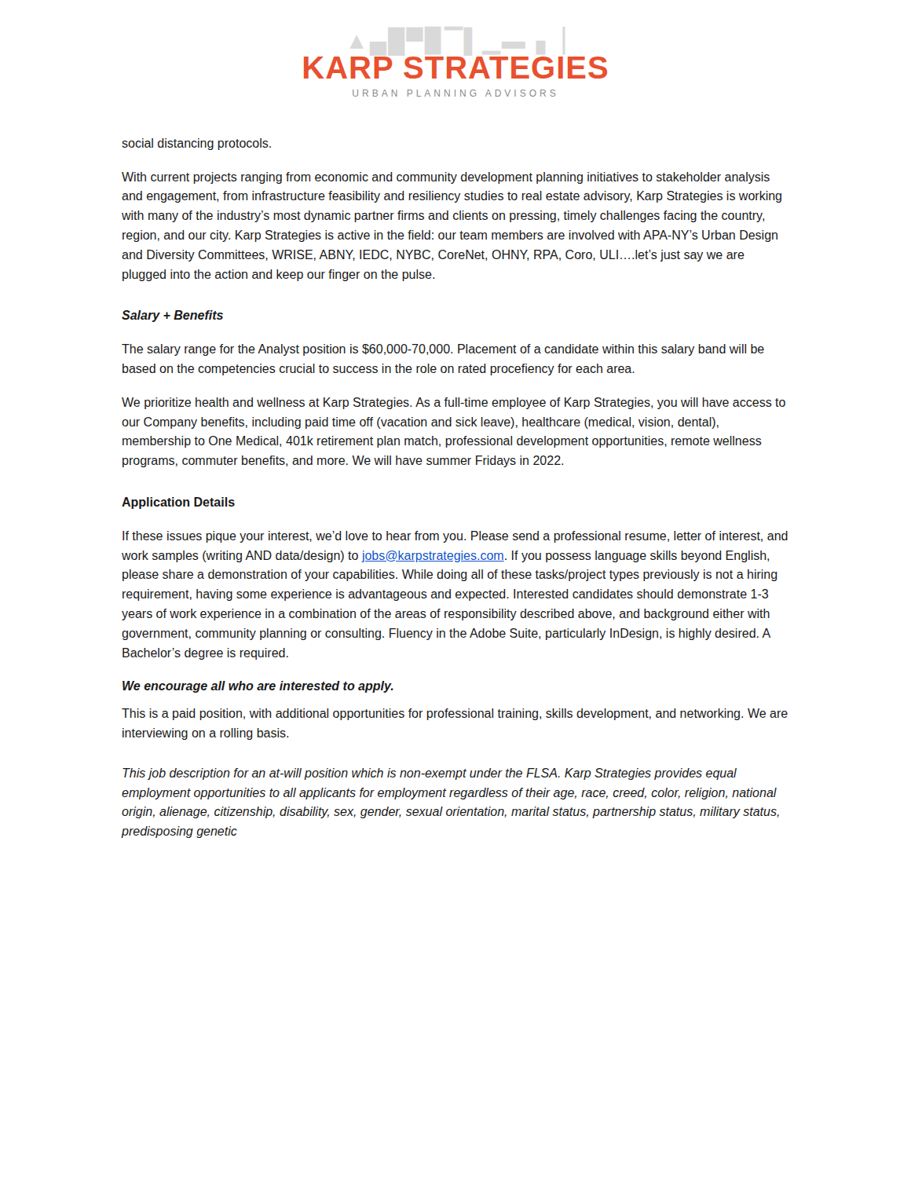▲▄█▀▉▔▌▁▬▗▕
KARP STRATEGIES
URBAN PLANNING ADVISORS
social distancing protocols.
With current projects ranging from economic and community development planning initiatives to stakeholder analysis and engagement, from infrastructure feasibility and resiliency studies to real estate advisory, Karp Strategies is working with many of the industry’s most dynamic partner firms and clients on pressing, timely challenges facing the country, region, and our city. Karp Strategies is active in the field: our team members are involved with APA-NY’s Urban Design and Diversity Committees, WRISE, ABNY, IEDC, NYBC, CoreNet, OHNY, RPA, Coro, ULI….let’s just say we are plugged into the action and keep our finger on the pulse.
Salary + Benefits
The salary range for the Analyst position is $60,000-70,000. Placement of a candidate within this salary band will be based on the competencies crucial to success in the role on rated procefiency for each area.
We prioritize health and wellness at Karp Strategies. As a full-time employee of Karp Strategies, you will have access to our Company benefits, including paid time off (vacation and sick leave), healthcare (medical, vision, dental), membership to One Medical, 401k retirement plan match, professional development opportunities, remote wellness programs, commuter benefits, and more. We will have summer Fridays in 2022.
Application Details
If these issues pique your interest, we’d love to hear from you. Please send a professional resume, letter of interest, and work samples (writing AND data/design) to jobs@karpstrategies.com. If you possess language skills beyond English, please share a demonstration of your capabilities. While doing all of these tasks/project types previously is not a hiring requirement, having some experience is advantageous and expected. Interested candidates should demonstrate 1-3 years of work experience in a combination of the areas of responsibility described above, and background either with government, community planning or consulting. Fluency in the Adobe Suite, particularly InDesign, is highly desired. A Bachelor’s degree is required.
We encourage all who are interested to apply.
This is a paid position, with additional opportunities for professional training, skills development, and networking. We are interviewing on a rolling basis.
This job description for an at-will position which is non-exempt under the FLSA. Karp Strategies provides equal employment opportunities to all applicants for employment regardless of their age, race, creed, color, religion, national origin, alienage, citizenship, disability, sex, gender, sexual orientation, marital status, partnership status, military status, predisposing genetic